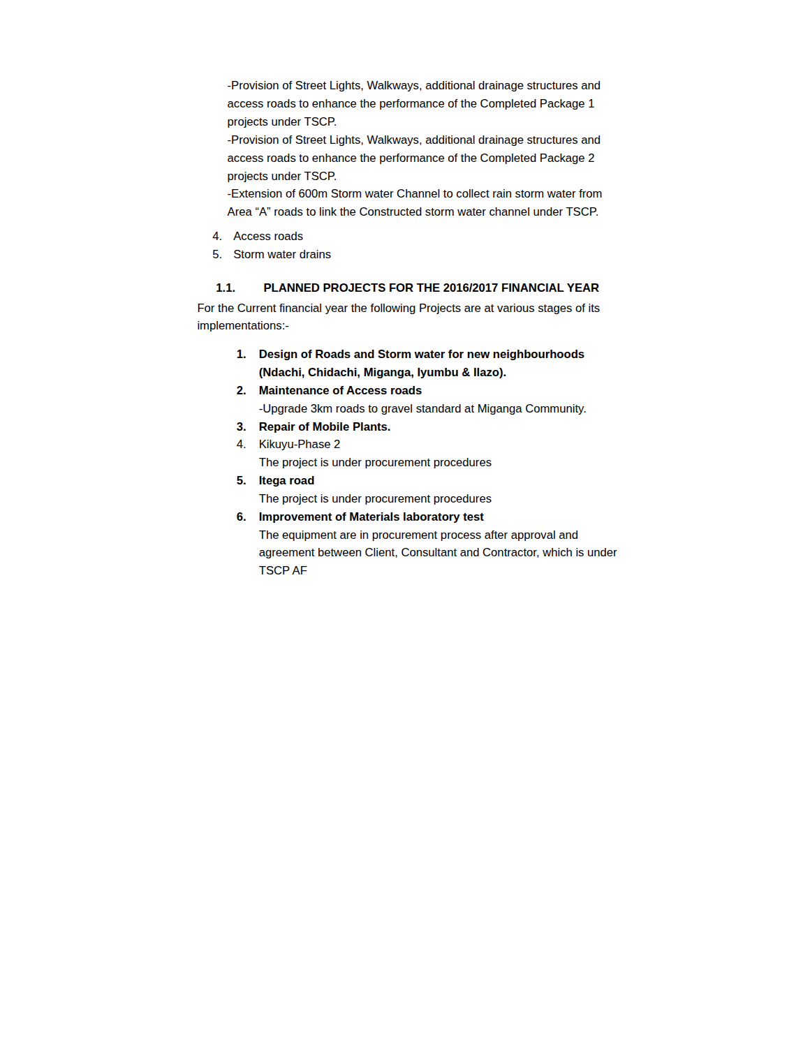-Provision of Street Lights, Walkways, additional drainage structures and access roads to enhance the performance of the Completed Package 1 projects under TSCP.
-Provision of Street Lights, Walkways, additional drainage structures and access roads to enhance the performance of the Completed Package 2 projects under TSCP.
-Extension of 600m Storm water Channel to collect rain storm water from Area “A” roads to link the Constructed storm water channel under TSCP.
Access roads
Storm water drains
1.1. PLANNED PROJECTS FOR THE 2016/2017 FINANCIAL YEAR
For the Current financial year the following Projects are at various stages of its implementations:-
Design of Roads and Storm water for new neighbourhoods (Ndachi, Chidachi, Miganga, Iyumbu & Ilazo).
Maintenance of Access roads -Upgrade 3km roads to gravel standard at Miganga Community.
Repair of Mobile Plants.
Kikuyu-Phase 2 The project is under procurement procedures
Itega road The project is under procurement procedures
Improvement of Materials laboratory test The equipment are in procurement process after approval and agreement between Client, Consultant and Contractor, which is under TSCP AF